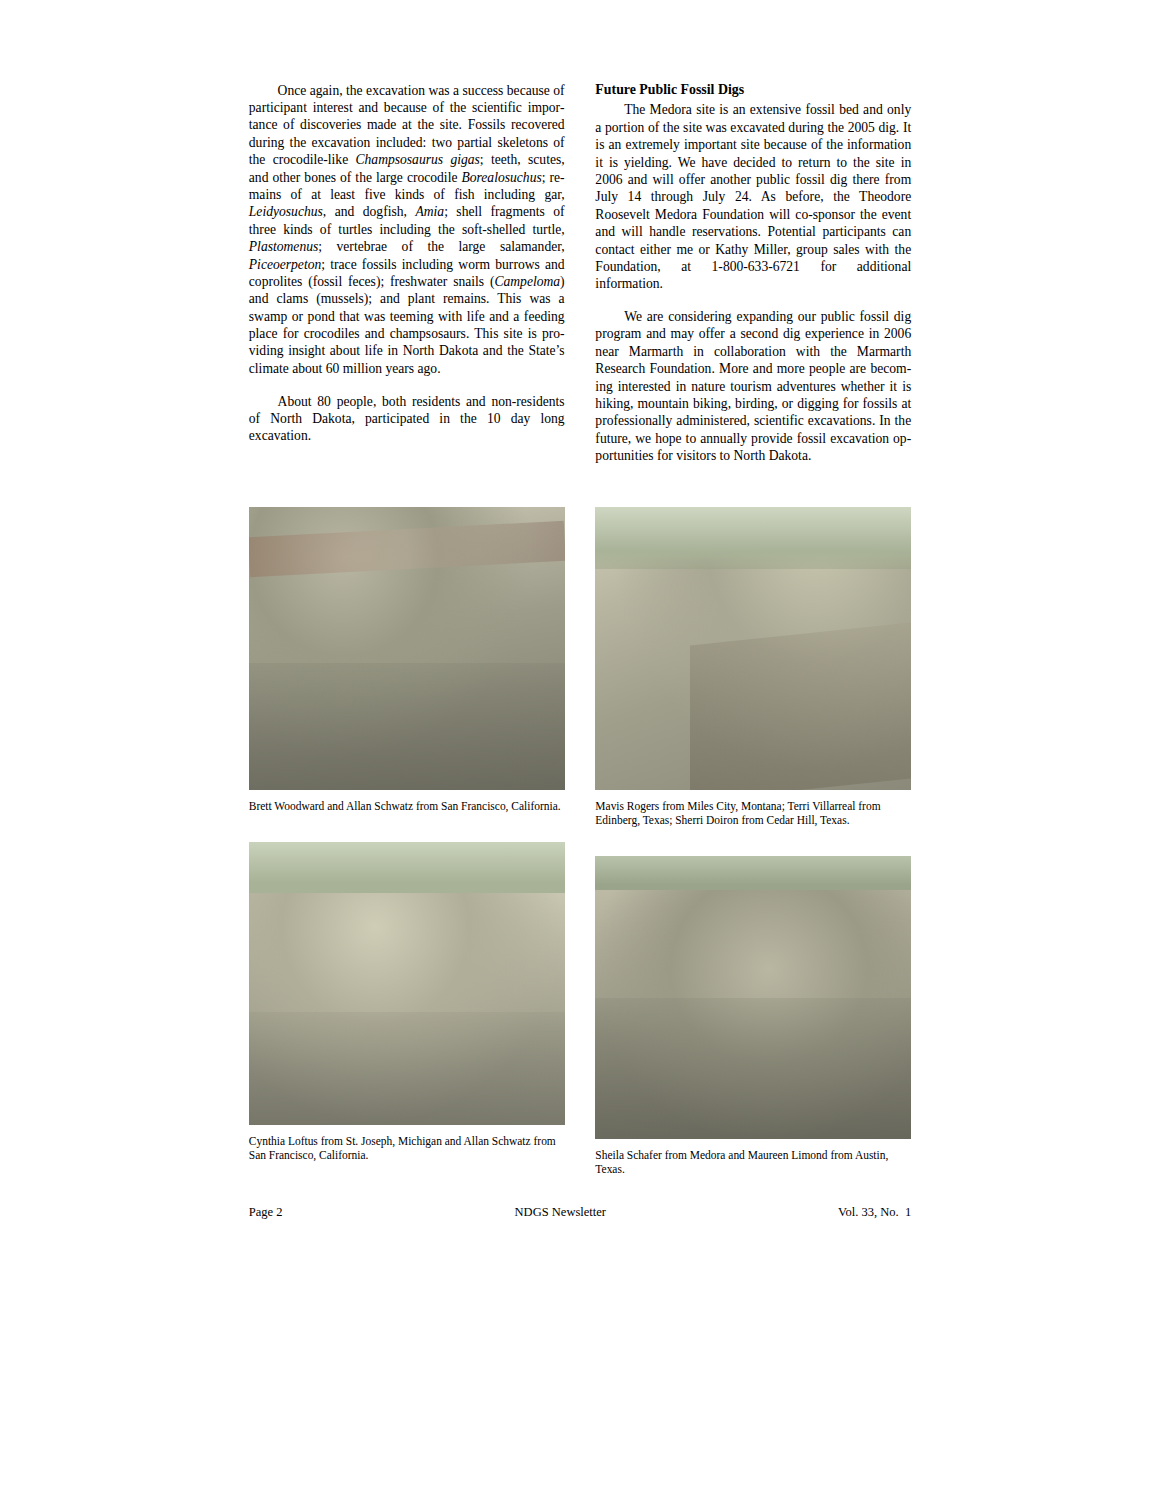Once again, the excavation was a success because of participant interest and because of the scientific importance of discoveries made at the site. Fossils recovered during the excavation included: two partial skeletons of the crocodile-like Champsosaurus gigas; teeth, scutes, and other bones of the large crocodile Borealosuchus; remains of at least five kinds of fish including gar, Leidyosuchus, and dogfish, Amia; shell fragments of three kinds of turtles including the soft-shelled turtle, Plastomenus; vertebrae of the large salamander, Piceoerpeton; trace fossils including worm burrows and coprolites (fossil feces); freshwater snails (Campeloma) and clams (mussels); and plant remains. This was a swamp or pond that was teeming with life and a feeding place for crocodiles and champsosaurs. This site is providing insight about life in North Dakota and the State’s climate about 60 million years ago.
About 80 people, both residents and non-residents of North Dakota, participated in the 10 day long excavation.
Future Public Fossil Digs
The Medora site is an extensive fossil bed and only a portion of the site was excavated during the 2005 dig. It is an extremely important site because of the information it is yielding. We have decided to return to the site in 2006 and will offer another public fossil dig there from July 14 through July 24. As before, the Theodore Roosevelt Medora Foundation will co-sponsor the event and will handle reservations. Potential participants can contact either me or Kathy Miller, group sales with the Foundation, at 1-800-633-6721 for additional information.
We are considering expanding our public fossil dig program and may offer a second dig experience in 2006 near Marmarth in collaboration with the Marmarth Research Foundation. More and more people are becoming interested in nature tourism adventures whether it is hiking, mountain biking, birding, or digging for fossils at professionally administered, scientific excavations. In the future, we hope to annually provide fossil excavation opportunities for visitors to North Dakota.
Brett Woodward and Allan Schwatz from San Francisco, California.
Cynthia Loftus from St. Joseph, Michigan and Allan Schwatz from San Francisco, California.
Mavis Rogers from Miles City, Montana; Terri Villarreal from Edinberg, Texas; Sherri Doiron from Cedar Hill, Texas.
Sheila Schafer from Medora and Maureen Limond from Austin, Texas.
Page 2 NDGS Newsletter Vol. 33, No. 1